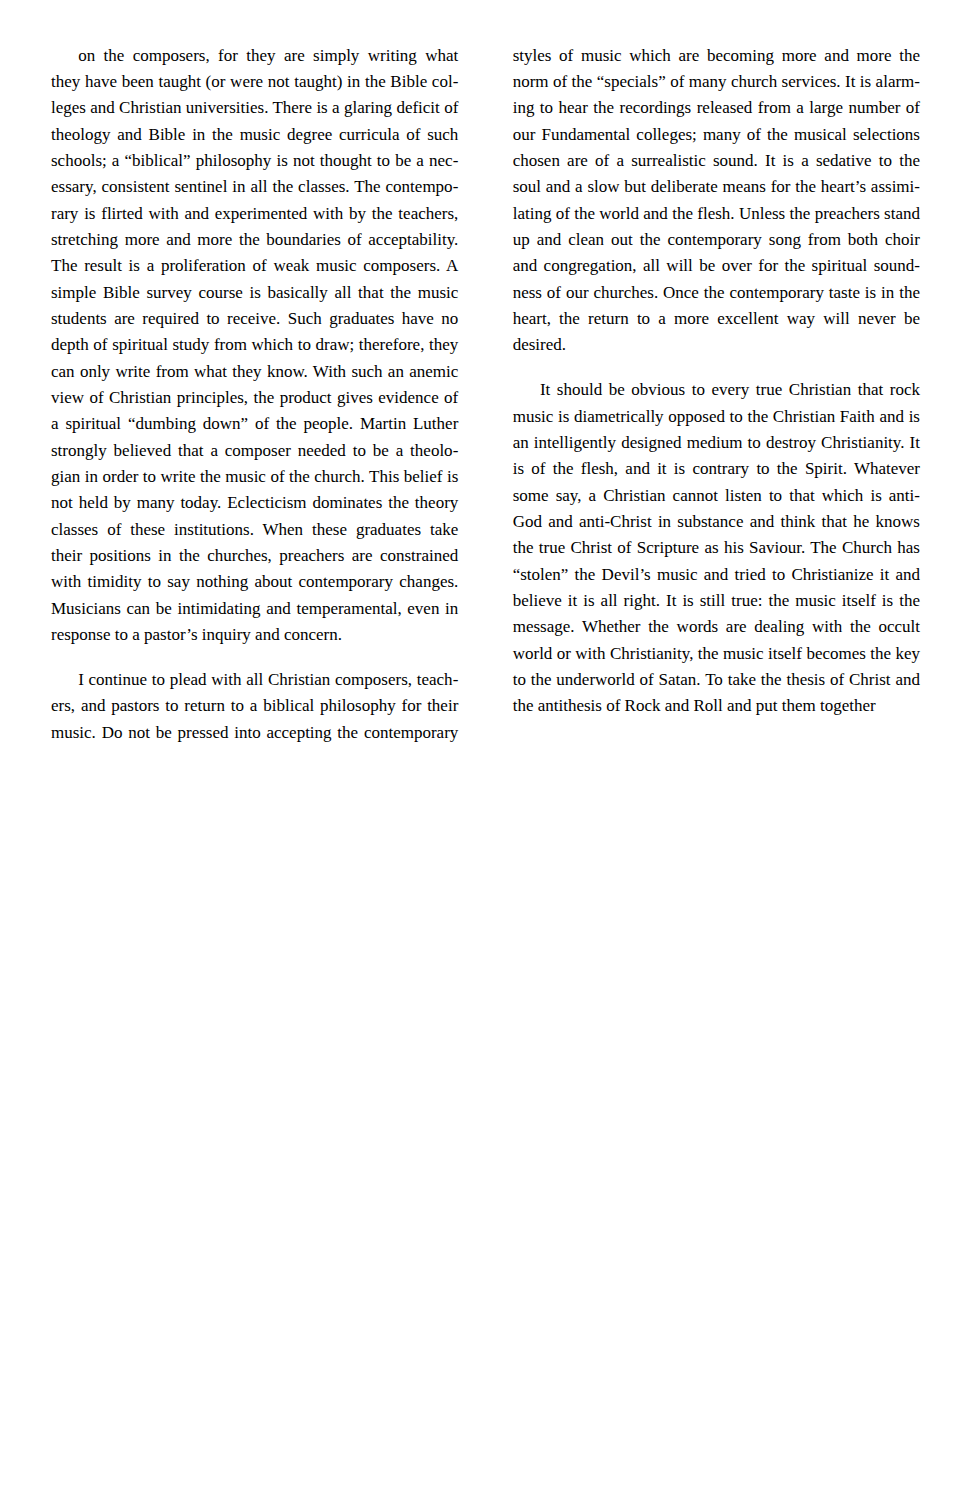on the composers, for they are simply writing what they have been taught (or were not taught) in the Bible colleges and Christian universities. There is a glaring deficit of theology and Bible in the music degree curricula of such schools; a “biblical” philosophy is not thought to be a necessary, consistent sentinel in all the classes. The contemporary is flirted with and experimented with by the teachers, stretching more and more the boundaries of acceptability. The result is a proliferation of weak music composers. A simple Bible survey course is basically all that the music students are required to receive. Such graduates have no depth of spiritual study from which to draw; therefore, they can only write from what they know. With such an anemic view of Christian principles, the product gives evidence of a spiritual “dumbing down” of the people. Martin Luther strongly believed that a composer needed to be a theologian in order to write the music of the church. This belief is not held by many today. Eclecticism dominates the theory classes of these institutions. When these graduates take their positions in the churches, preachers are constrained with timidity to say nothing about contemporary changes. Musicians can be intimidating and temperamental, even in response to a pastor’s inquiry and concern.
I continue to plead with all Christian composers, teachers, and pastors to return to a biblical philosophy for their music. Do not be pressed into accepting the contemporary styles of music which are becoming more and more the norm of the “specials” of many church services. It is alarming to hear the recordings released from a large number of our Fundamental colleges; many of the musical selections chosen are of a surrealistic sound. It is a sedative to the soul and a slow but deliberate means for the heart’s assimilating of the world and the flesh. Unless the preachers stand up and clean out the contemporary song from both choir and congregation, all will be over for the spiritual soundness of our churches. Once the contemporary taste is in the heart, the return to a more excellent way will never be desired.
It should be obvious to every true Christian that rock music is diametrically opposed to the Christian Faith and is an intelligently designed medium to destroy Christianity. It is of the flesh, and it is contrary to the Spirit. Whatever some say, a Christian cannot listen to that which is anti-God and anti-Christ in substance and think that he knows the true Christ of Scripture as his Saviour. The Church has “stolen” the Devil’s music and tried to Christianize it and believe it is all right. It is still true: the music itself is the message. Whether the words are dealing with the occult world or with Christianity, the music itself becomes the key to the underworld of Satan. To take the thesis of Christ and the antithesis of Rock and Roll and put them together